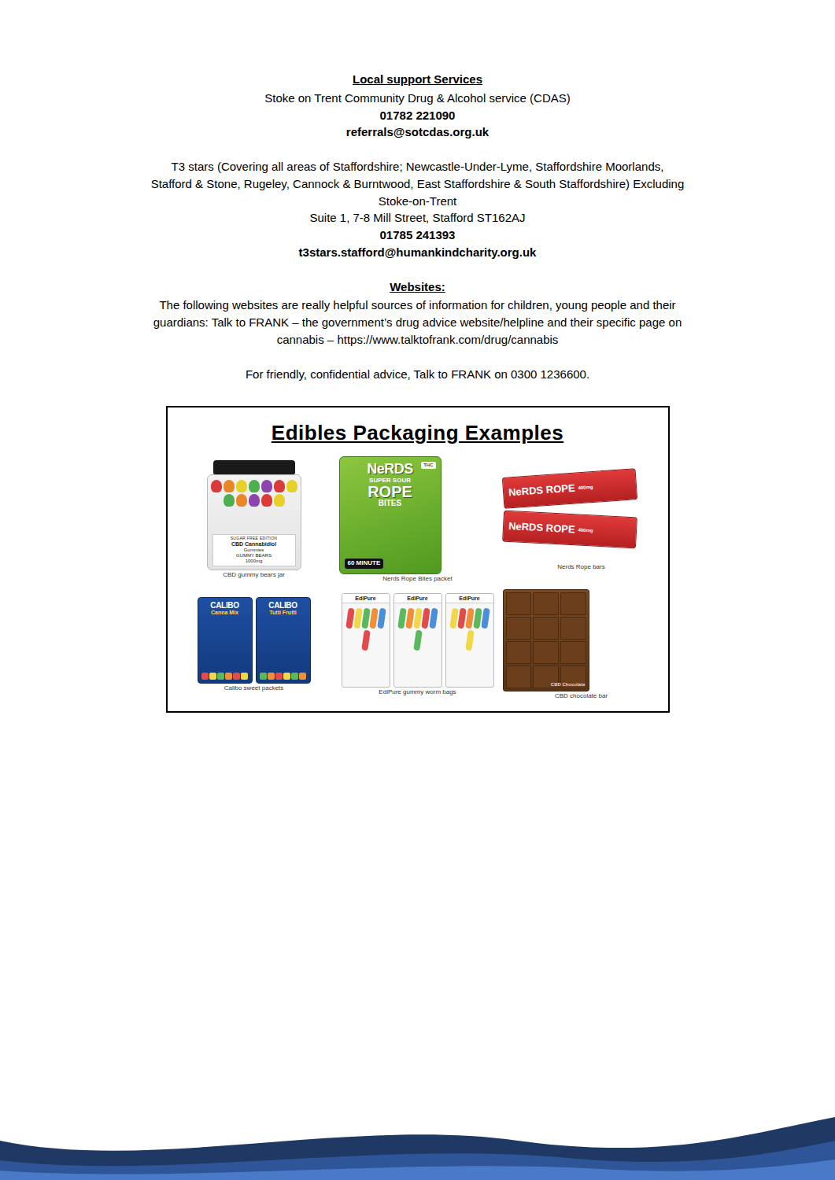Local support Services
Stoke on Trent Community Drug & Alcohol service (CDAS)
01782 221090
referrals@sotcdas.org.uk
T3 stars (Covering all areas of Staffordshire; Newcastle-Under-Lyme, Staffordshire Moorlands, Stafford & Stone, Rugeley, Cannock & Burntwood, East Staffordshire & South Staffordshire) Excluding Stoke-on-Trent
Suite 1, 7-8 Mill Street, Stafford ST162AJ
01785 241393
t3stars.stafford@humankindcharity.org.uk
Websites:
The following websites are really helpful sources of information for children, young people and their guardians: Talk to FRANK – the government’s drug advice website/helpline and their specific page on cannabis – https://www.talktofrank.com/drug/cannabis
For friendly, confidential advice, Talk to FRANK on 0300 1236600.
Edibles Packaging Examples
SUGAR FREE EDITION
CBD Cannabidiol
Gummies
GUMMY BEARS
1000mg
CBD gummy bears jar
THC
NeRDS
SUPER SOUR
ROPE
BITES
60 MINUTE
Nerds Rope Bites packet
NeRDS ROPE 400mg
NeRDS ROPE 400mg
Nerds Rope bars
CALIBO
Canna Mix
CALIBO
Tutti Frutti
Calibo sweet packets
EdiPure
EdiPure
EdiPure
EdiPure gummy worm bags
CBD Chocolate
CBD chocolate bar